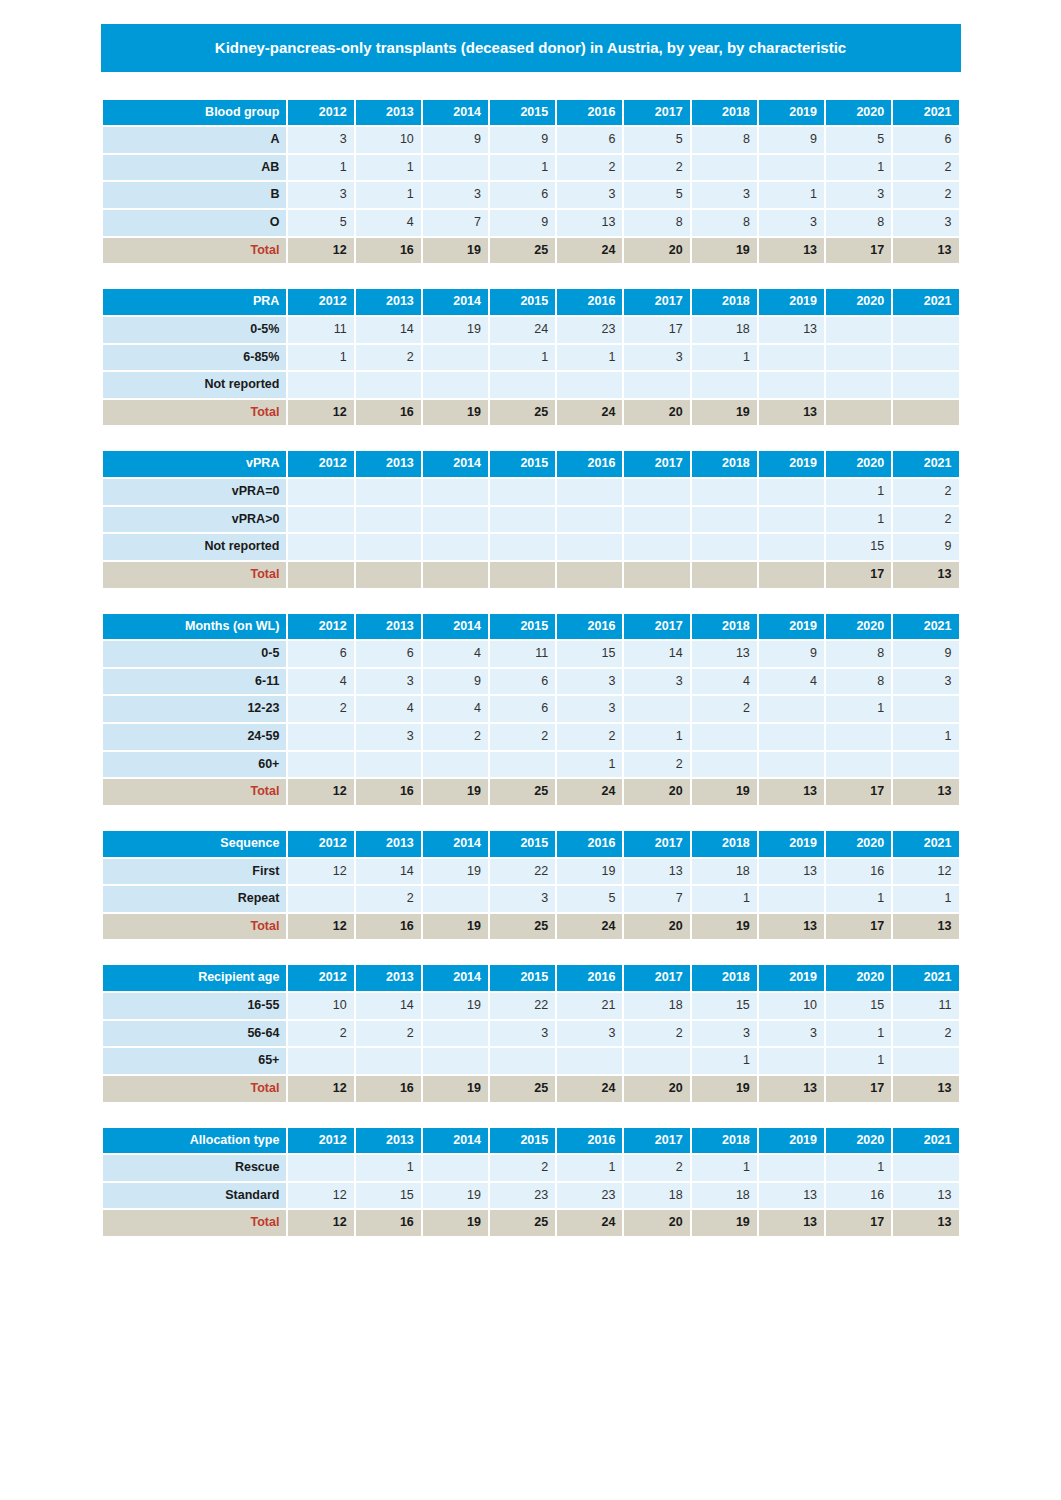Kidney-pancreas-only transplants (deceased donor) in Austria, by year, by characteristic
| Blood group | 2012 | 2013 | 2014 | 2015 | 2016 | 2017 | 2018 | 2019 | 2020 | 2021 |
| --- | --- | --- | --- | --- | --- | --- | --- | --- | --- | --- |
| A | 3 | 10 | 9 | 9 | 6 | 5 | 8 | 9 | 5 | 6 |
| AB | 1 | 1 | | 1 | 2 | 2 | | | 1 | 2 |
| B | 3 | 1 | 3 | 6 | 3 | 5 | 3 | 1 | 3 | 2 |
| O | 5 | 4 | 7 | 9 | 13 | 8 | 8 | 3 | 8 | 3 |
| Total | 12 | 16 | 19 | 25 | 24 | 20 | 19 | 13 | 17 | 13 |
| PRA | 2012 | 2013 | 2014 | 2015 | 2016 | 2017 | 2018 | 2019 | 2020 | 2021 |
| --- | --- | --- | --- | --- | --- | --- | --- | --- | --- | --- |
| 0-5% | 11 | 14 | 19 | 24 | 23 | 17 | 18 | 13 | | |
| 6-85% | 1 | 2 | | 1 | 1 | 3 | 1 | | | |
| Not reported | | | | | | | | | | |
| Total | 12 | 16 | 19 | 25 | 24 | 20 | 19 | 13 | | |
| vPRA | 2012 | 2013 | 2014 | 2015 | 2016 | 2017 | 2018 | 2019 | 2020 | 2021 |
| --- | --- | --- | --- | --- | --- | --- | --- | --- | --- | --- |
| vPRA=0 | | | | | | | | | 1 | 2 |
| vPRA>0 | | | | | | | | | 1 | 2 |
| Not reported | | | | | | | | | 15 | 9 |
| Total | | | | | | | | | 17 | 13 |
| Months (on WL) | 2012 | 2013 | 2014 | 2015 | 2016 | 2017 | 2018 | 2019 | 2020 | 2021 |
| --- | --- | --- | --- | --- | --- | --- | --- | --- | --- | --- |
| 0-5 | 6 | 6 | 4 | 11 | 15 | 14 | 13 | 9 | 8 | 9 |
| 6-11 | 4 | 3 | 9 | 6 | 3 | 3 | 4 | 4 | 8 | 3 |
| 12-23 | 2 | 4 | 4 | 6 | 3 | | 2 | | 1 | |
| 24-59 | | 3 | 2 | 2 | 2 | 1 | | | | 1 |
| 60+ | | | | | 1 | 2 | | | | |
| Total | 12 | 16 | 19 | 25 | 24 | 20 | 19 | 13 | 17 | 13 |
| Sequence | 2012 | 2013 | 2014 | 2015 | 2016 | 2017 | 2018 | 2019 | 2020 | 2021 |
| --- | --- | --- | --- | --- | --- | --- | --- | --- | --- | --- |
| First | 12 | 14 | 19 | 22 | 19 | 13 | 18 | 13 | 16 | 12 |
| Repeat | | 2 | | 3 | 5 | 7 | 1 | | 1 | 1 |
| Total | 12 | 16 | 19 | 25 | 24 | 20 | 19 | 13 | 17 | 13 |
| Recipient age | 2012 | 2013 | 2014 | 2015 | 2016 | 2017 | 2018 | 2019 | 2020 | 2021 |
| --- | --- | --- | --- | --- | --- | --- | --- | --- | --- | --- |
| 16-55 | 10 | 14 | 19 | 22 | 21 | 18 | 15 | 10 | 15 | 11 |
| 56-64 | 2 | 2 | | 3 | 3 | 2 | 3 | 3 | 1 | 2 |
| 65+ | | | | | | | 1 | | 1 | |
| Total | 12 | 16 | 19 | 25 | 24 | 20 | 19 | 13 | 17 | 13 |
| Allocation type | 2012 | 2013 | 2014 | 2015 | 2016 | 2017 | 2018 | 2019 | 2020 | 2021 |
| --- | --- | --- | --- | --- | --- | --- | --- | --- | --- | --- |
| Rescue | | 1 | | 2 | 1 | 2 | 1 | | 1 | |
| Standard | 12 | 15 | 19 | 23 | 23 | 18 | 18 | 13 | 16 | 13 |
| Total | 12 | 16 | 19 | 25 | 24 | 20 | 19 | 13 | 17 | 13 |